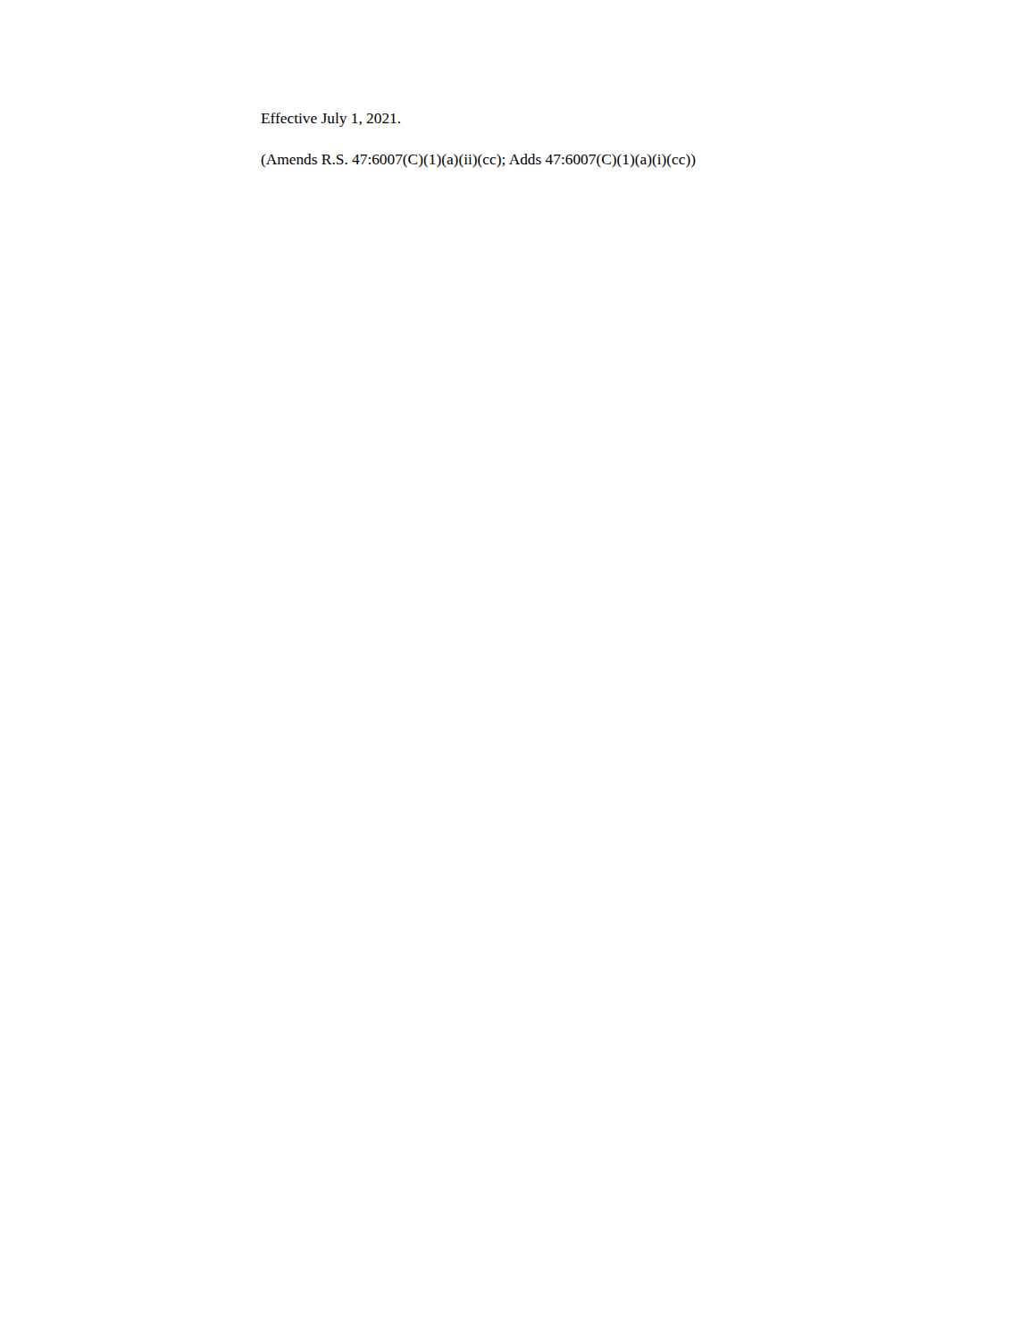Effective July 1, 2021.
(Amends R.S. 47:6007(C)(1)(a)(ii)(cc); Adds 47:6007(C)(1)(a)(i)(cc))